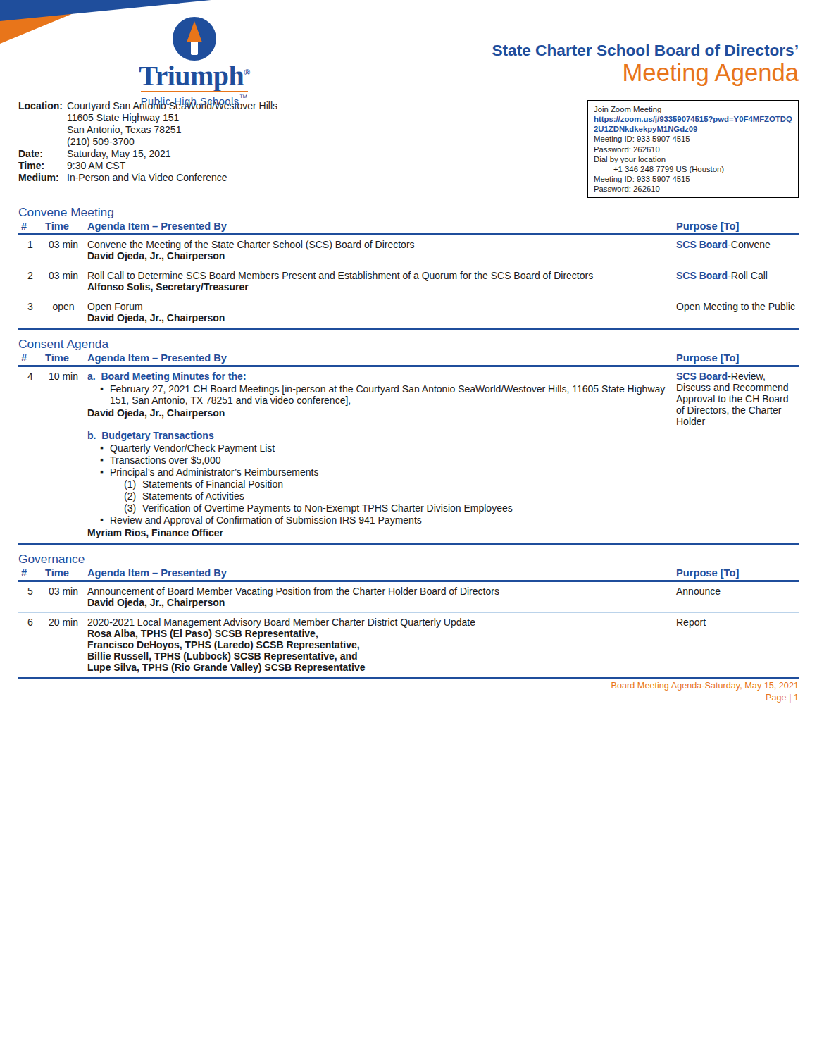Triumph®
Public High Schools™
State Charter School Board of Directors’
Meeting Agenda
| Location: | Courtyard San Antonio SeaWorld/Westover Hills |
| | 11605 State Highway 151 |
| | San Antonio, Texas 78251 |
| | (210) 509-3700 |
| Date: | Saturday, May 15, 2021 |
| Time: | 9:30 AM CST |
| Medium: | In-Person and Via Video Conference |
Join Zoom Meeting
https://zoom.us/j/93359074515?pwd=Y0F4MFZOTDQ2U1ZDNkdkekpyM1NGdz09
Meeting ID: 933 5907 4515
Password: 262610
Dial by your location
+1 346 248 7799 US (Houston)
Meeting ID: 933 5907 4515
Password: 262610
Convene Meeting
| # | Time | Agenda Item – Presented By | Purpose [To] |
| --- | --- | --- | --- |
| 1 | 03 min | Convene the Meeting of the State Charter School (SCS) Board of Directors David Ojeda, Jr., Chairperson | SCS Board -Convene |
| 2 | 03 min | Roll Call to Determine SCS Board Members Present and Establishment of a Quorum for the SCS Board of Directors Alfonso Solis, Secretary/Treasurer | SCS Board -Roll Call |
| 3 | open | Open Forum David Ojeda, Jr., Chairperson | Open Meeting to the Public |
Consent Agenda
| # | Time | Agenda Item – Presented By | Purpose [To] |
| --- | --- | --- | --- |
| 4 | 10 min | a. Board Meeting Minutes for the: February 27, 2021 CH Board Meetings [in-person at the Courtyard San Antonio SeaWorld/Westover Hills, 11605 State Highway 151, San Antonio, TX 78251 and via video conference], David Ojeda, Jr., Chairperson b. Budgetary Transactions Quarterly Vendor/Check Payment List Transactions over $5,000 Principal’s and Administrator’s Reimbursements Statements of Financial Position Statements of Activities Verification of Overtime Payments to Non-Exempt TPHS Charter Division Employees Review and Approval of Confirmation of Submission IRS 941 Payments Myriam Rios, Finance Officer | SCS Board -Review, Discuss and Recommend Approval to the CH Board of Directors, the Charter Holder |
Governance
| # | Time | Agenda Item – Presented By | Purpose [To] |
| --- | --- | --- | --- |
| 5 | 03 min | Announcement of Board Member Vacating Position from the Charter Holder Board of Directors David Ojeda, Jr., Chairperson | Announce |
| 6 | 20 min | 2020-2021 Local Management Advisory Board Member Charter District Quarterly Update Rosa Alba, TPHS (El Paso) SCSB Representative, Francisco DeHoyos, TPHS (Laredo) SCSB Representative, Billie Russell, TPHS (Lubbock) SCSB Representative, and Lupe Silva, TPHS (Rio Grande Valley) SCSB Representative | Report |
Board Meeting Agenda-Saturday, May 15, 2021
Page | 1